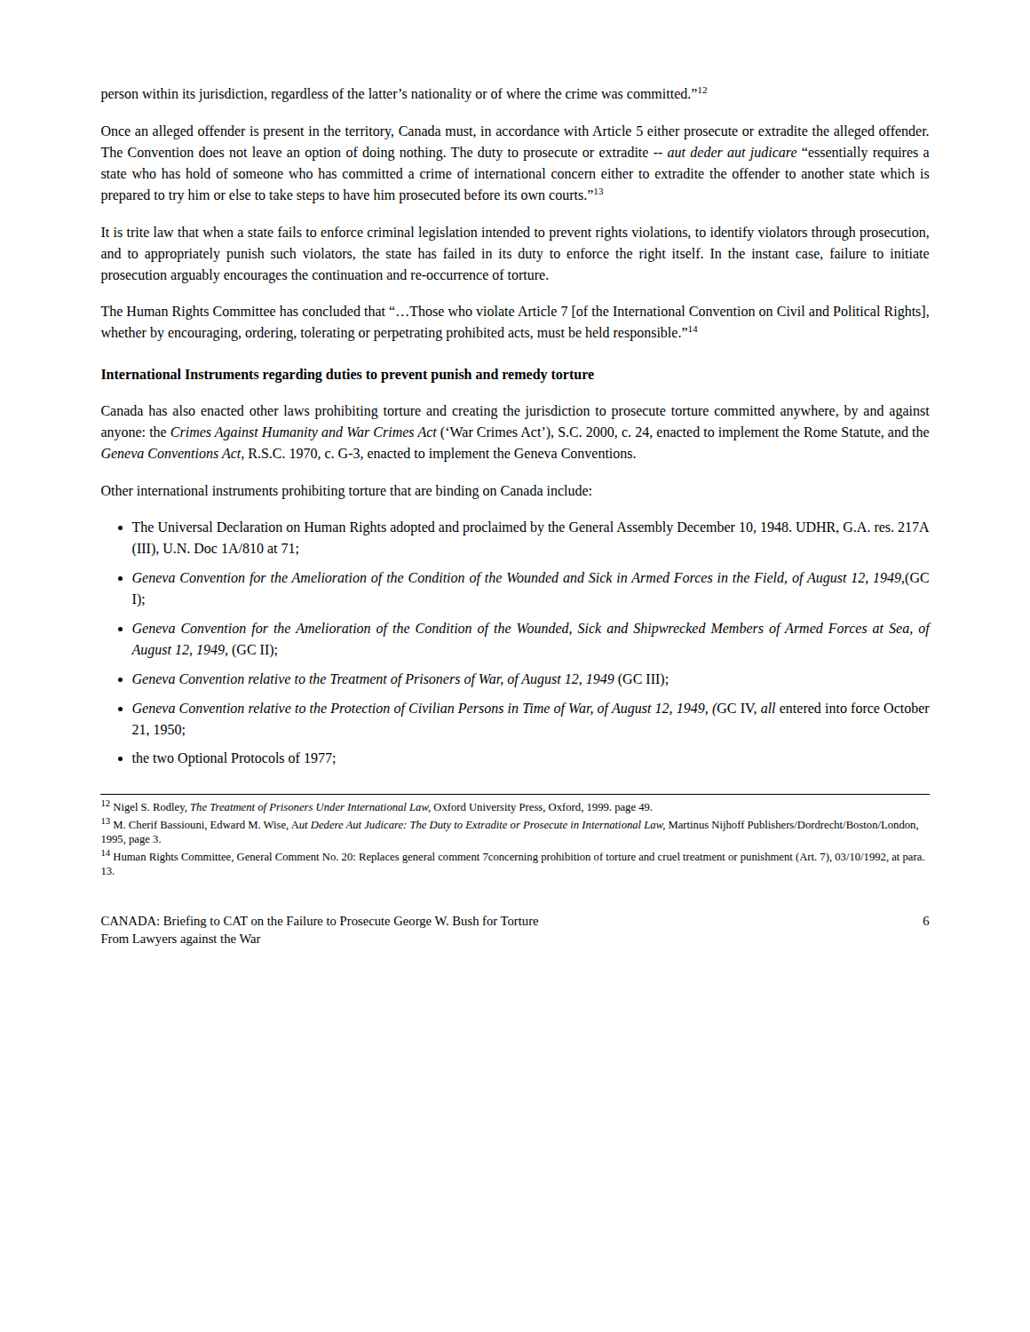person within its jurisdiction, regardless of the latter’s nationality or of where the crime was committed.”12
Once an alleged offender is present in the territory, Canada must, in accordance with Article 5 either prosecute or extradite the alleged offender. The Convention does not leave an option of doing nothing. The duty to prosecute or extradite -- aut deder aut judicare “essentially requires a state who has hold of someone who has committed a crime of international concern either to extradite the offender to another state which is prepared to try him or else to take steps to have him prosecuted before its own courts.”13
It is trite law that when a state fails to enforce criminal legislation intended to prevent rights violations, to identify violators through prosecution, and to appropriately punish such violators, the state has failed in its duty to enforce the right itself. In the instant case, failure to initiate prosecution arguably encourages the continuation and re-occurrence of torture.
The Human Rights Committee has concluded that “…Those who violate Article 7 [of the International Convention on Civil and Political Rights], whether by encouraging, ordering, tolerating or perpetrating prohibited acts, must be held responsible.”14
International Instruments regarding duties to prevent punish and remedy torture
Canada has also enacted other laws prohibiting torture and creating the jurisdiction to prosecute torture committed anywhere, by and against anyone: the Crimes Against Humanity and War Crimes Act (‘War Crimes Act’), S.C. 2000, c. 24, enacted to implement the Rome Statute, and the Geneva Conventions Act, R.S.C. 1970, c. G-3, enacted to implement the Geneva Conventions.
Other international instruments prohibiting torture that are binding on Canada include:
The Universal Declaration on Human Rights adopted and proclaimed by the General Assembly December 10, 1948. UDHR, G.A. res. 217A (III), U.N. Doc 1A/810 at 71;
Geneva Convention for the Amelioration of the Condition of the Wounded and Sick in Armed Forces in the Field, of August 12, 1949,(GC I);
Geneva Convention for the Amelioration of the Condition of the Wounded, Sick and Shipwrecked Members of Armed Forces at Sea, of August 12, 1949, (GC II);
Geneva Convention relative to the Treatment of Prisoners of War, of August 12, 1949 (GC III);
Geneva Convention relative to the Protection of Civilian Persons in Time of War, of August 12, 1949, (GC IV, all entered into force October 21, 1950;
the two Optional Protocols of 1977;
12 Nigel S. Rodley, The Treatment of Prisoners Under International Law, Oxford University Press, Oxford, 1999. page 49.
13 M. Cherif Bassiouni, Edward M. Wise, Aut Dedere Aut Judicare: The Duty to Extradite or Prosecute in International Law, Martinus Nijhoff Publishers/Dordrecht/Boston/London, 1995, page 3.
14 Human Rights Committee, General Comment No. 20: Replaces general comment 7concerning prohibition of torture and cruel treatment or punishment (Art. 7), 03/10/1992, at para. 13.
6
CANADA: Briefing to CAT on the Failure to Prosecute George W. Bush for Torture
From Lawyers against the War